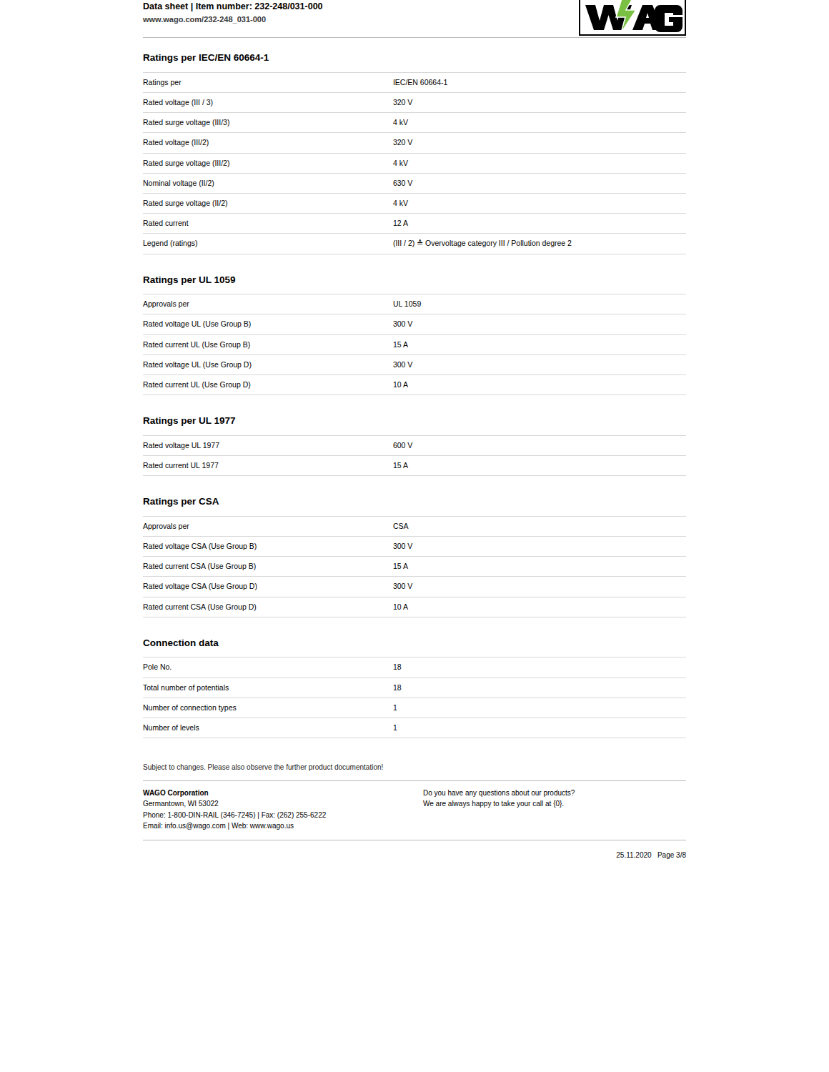Data sheet | Item number: 232-248/031-000
www.wago.com/232-248_031-000
Ratings per IEC/EN 60664-1
| Ratings per | IEC/EN 60664-1 |
| Rated voltage (III / 3) | 320 V |
| Rated surge voltage (III/3) | 4 kV |
| Rated voltage (III/2) | 320 V |
| Rated surge voltage (III/2) | 4 kV |
| Nominal voltage (II/2) | 630 V |
| Rated surge voltage (II/2) | 4 kV |
| Rated current | 12 A |
| Legend (ratings) | (III / 2) ≙ Overvoltage category III / Pollution degree 2 |
Ratings per UL 1059
| Approvals per | UL 1059 |
| Rated voltage UL (Use Group B) | 300 V |
| Rated current UL (Use Group B) | 15 A |
| Rated voltage UL (Use Group D) | 300 V |
| Rated current UL (Use Group D) | 10 A |
Ratings per UL 1977
| Rated voltage UL 1977 | 600 V |
| Rated current UL 1977 | 15 A |
Ratings per CSA
| Approvals per | CSA |
| Rated voltage CSA (Use Group B) | 300 V |
| Rated current CSA (Use Group B) | 15 A |
| Rated voltage CSA (Use Group D) | 300 V |
| Rated current CSA (Use Group D) | 10 A |
Connection data
| Pole No. | 18 |
| Total number of potentials | 18 |
| Number of connection types | 1 |
| Number of levels | 1 |
Subject to changes. Please also observe the further product documentation!
WAGO Corporation
Germantown, WI 53022
Phone: 1-800-DIN-RAIL (346-7245) | Fax: (262) 255-6222
Email: info.us@wago.com | Web: www.wago.us
Do you have any questions about our products?
We are always happy to take your call at {0}.
25.11.2020 Page 3/8